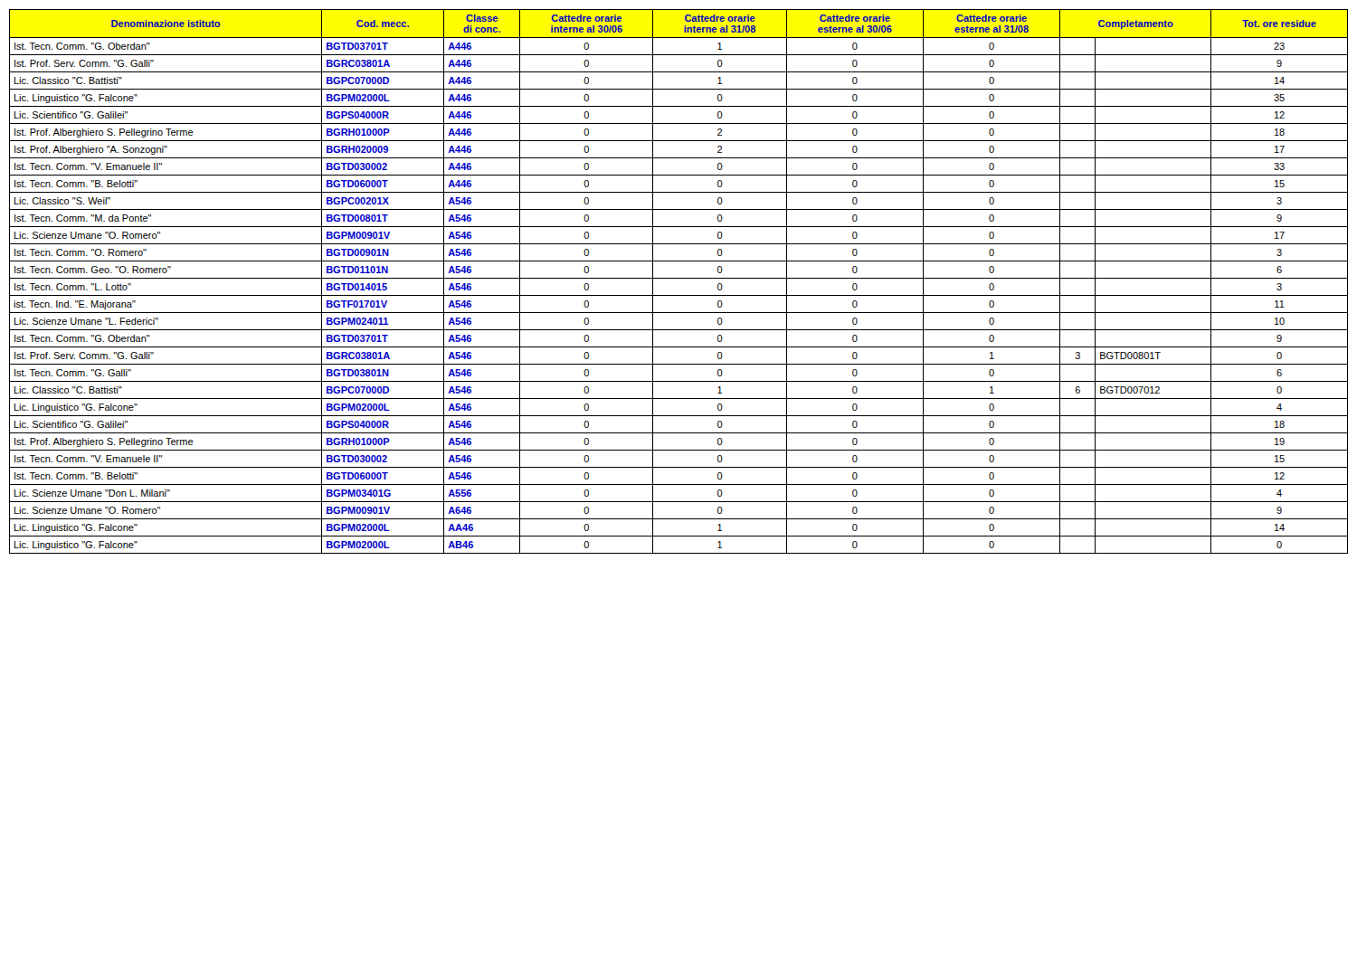| Denominazione istituto | Cod. mecc. | Classe di conc. | Cattedre orarie interne al 30/06 | Cattedre orarie interne al 31/08 | Cattedre orarie esterne al 30/06 | Cattedre orarie esterne al 31/08 | Completamento | Tot. ore residue |
| --- | --- | --- | --- | --- | --- | --- | --- | --- |
| Ist. Tecn. Comm. "G. Oberdan" | BGTD03701T | A446 | 0 | 1 | 0 | 0 | | | 23 |
| Ist. Prof. Serv. Comm. "G. Galli" | BGRC03801A | A446 | 0 | 0 | 0 | 0 | | | 9 |
| Lic. Classico "C. Battisti" | BGPC07000D | A446 | 0 | 1 | 0 | 0 | | | 14 |
| Lic. Linguistico "G. Falcone" | BGPM02000L | A446 | 0 | 0 | 0 | 0 | | | 35 |
| Lic. Scientifico "G. Galilei" | BGPS04000R | A446 | 0 | 0 | 0 | 0 | | | 12 |
| Ist. Prof. Alberghiero S. Pellegrino Terme | BGRH01000P | A446 | 0 | 2 | 0 | 0 | | | 18 |
| Ist. Prof. Alberghiero "A. Sonzogni" | BGRH020009 | A446 | 0 | 2 | 0 | 0 | | | 17 |
| Ist. Tecn. Comm. "V. Emanuele II" | BGTD030002 | A446 | 0 | 0 | 0 | 0 | | | 33 |
| Ist. Tecn. Comm. "B. Belotti" | BGTD06000T | A446 | 0 | 0 | 0 | 0 | | | 15 |
| Lic. Classico "S. Weil" | BGPC00201X | A546 | 0 | 0 | 0 | 0 | | | 3 |
| Ist. Tecn. Comm. "M. da Ponte" | BGTD00801T | A546 | 0 | 0 | 0 | 0 | | | 9 |
| Lic. Scienze Umane "O. Romero" | BGPM00901V | A546 | 0 | 0 | 0 | 0 | | | 17 |
| Ist. Tecn. Comm. "O. Romero" | BGTD00901N | A546 | 0 | 0 | 0 | 0 | | | 3 |
| Ist. Tecn. Comm. Geo. "O. Romero" | BGTD01101N | A546 | 0 | 0 | 0 | 0 | | | 6 |
| Ist. Tecn. Comm. "L. Lotto" | BGTD014015 | A546 | 0 | 0 | 0 | 0 | | | 3 |
| ist. Tecn. Ind. "E. Majorana" | BGTF01701V | A546 | 0 | 0 | 0 | 0 | | | 11 |
| Lic. Scienze Umane "L. Federici" | BGPM024011 | A546 | 0 | 0 | 0 | 0 | | | 10 |
| Ist. Tecn. Comm. "G. Oberdan" | BGTD03701T | A546 | 0 | 0 | 0 | 0 | | | 9 |
| Ist. Prof. Serv. Comm. "G. Galli" | BGRC03801A | A546 | 0 | 0 | 0 | 1 | 3 | BGTD00801T | 0 |
| Ist. Tecn. Comm. "G. Galli" | BGTD03801N | A546 | 0 | 0 | 0 | 0 | | | 6 |
| Lic. Classico "C. Battisti" | BGPC07000D | A546 | 0 | 1 | 0 | 1 | 6 | BGTD007012 | 0 |
| Lic. Linguistico "G. Falcone" | BGPM02000L | A546 | 0 | 0 | 0 | 0 | | | 4 |
| Lic. Scientifico "G. Galilei" | BGPS04000R | A546 | 0 | 0 | 0 | 0 | | | 18 |
| Ist. Prof. Alberghiero S. Pellegrino Terme | BGRH01000P | A546 | 0 | 0 | 0 | 0 | | | 19 |
| Ist. Tecn. Comm. "V. Emanuele II" | BGTD030002 | A546 | 0 | 0 | 0 | 0 | | | 15 |
| Ist. Tecn. Comm. "B. Belotti" | BGTD06000T | A546 | 0 | 0 | 0 | 0 | | | 12 |
| Lic. Scienze Umane "Don L. Milani" | BGPM03401G | A556 | 0 | 0 | 0 | 0 | | | 4 |
| Lic. Scienze Umane "O. Romero" | BGPM00901V | A646 | 0 | 0 | 0 | 0 | | | 9 |
| Lic. Linguistico "G. Falcone" | BGPM02000L | AA46 | 0 | 1 | 0 | 0 | | | 14 |
| Lic. Linguistico "G. Falcone" | BGPM02000L | AB46 | 0 | 1 | 0 | 0 | | | 0 |